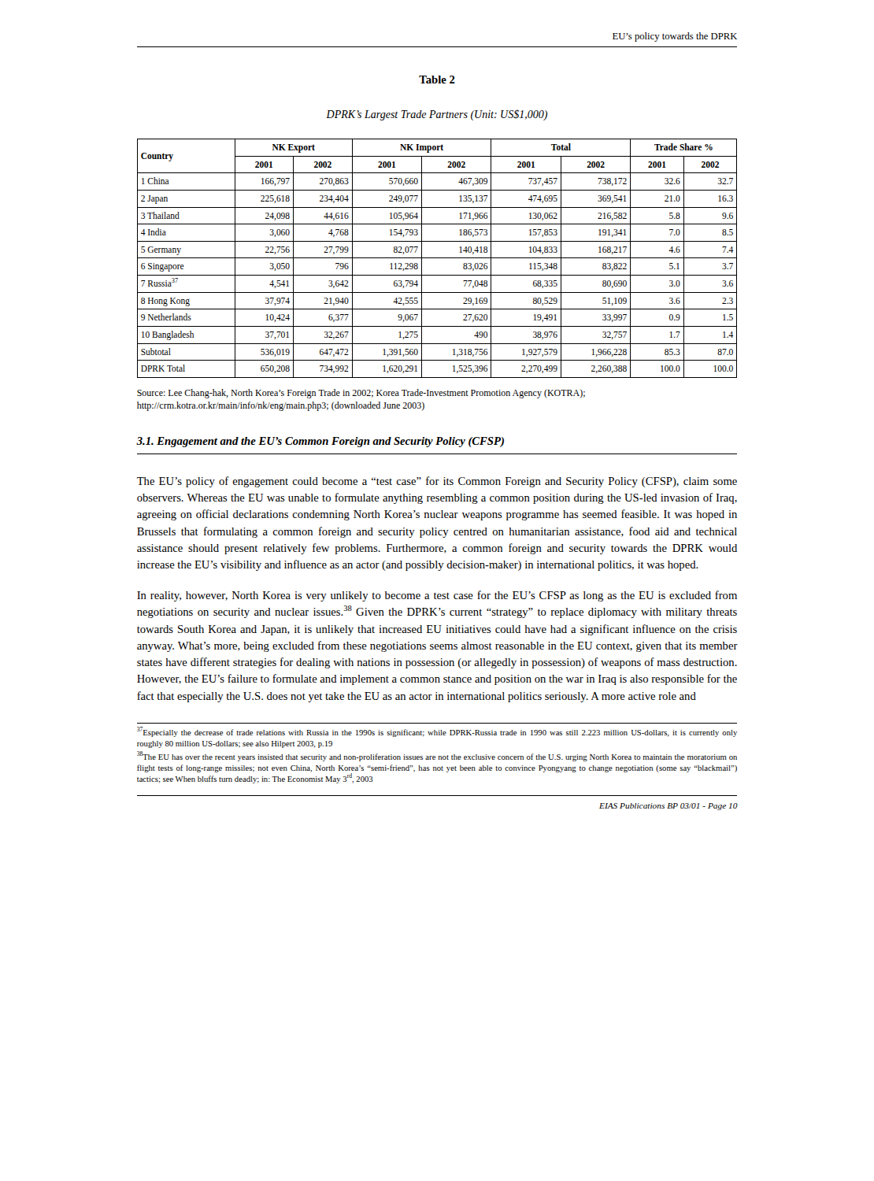EU’s policy towards the DPRK
Table 2
DPRK’s Largest Trade Partners (Unit: US$1,000)
| Country | NK Export | NK Import | Total | Trade Share % |
| --- | --- | --- | --- | --- |
| 2001 | 2002 | 2001 | 2002 | 2001 | 2002 | 2001 | 2002 |
| 1 China | 166,797 | 270,863 | 570,660 | 467,309 | 737,457 | 738,172 | 32.6 | 32.7 |
| 2 Japan | 225,618 | 234,404 | 249,077 | 135,137 | 474,695 | 369,541 | 21.0 | 16.3 |
| 3 Thailand | 24,098 | 44,616 | 105,964 | 171,966 | 130,062 | 216,582 | 5.8 | 9.6 |
| 4 India | 3,060 | 4,768 | 154,793 | 186,573 | 157,853 | 191,341 | 7.0 | 8.5 |
| 5 Germany | 22,756 | 27,799 | 82,077 | 140,418 | 104,833 | 168,217 | 4.6 | 7.4 |
| 6 Singapore | 3,050 | 796 | 112,298 | 83,026 | 115,348 | 83,822 | 5.1 | 3.7 |
| 7 Russia 37 | 4,541 | 3,642 | 63,794 | 77,048 | 68,335 | 80,690 | 3.0 | 3.6 |
| 8 Hong Kong | 37,974 | 21,940 | 42,555 | 29,169 | 80,529 | 51,109 | 3.6 | 2.3 |
| 9 Netherlands | 10,424 | 6,377 | 9,067 | 27,620 | 19,491 | 33,997 | 0.9 | 1.5 |
| 10 Bangladesh | 37,701 | 32,267 | 1,275 | 490 | 38,976 | 32,757 | 1.7 | 1.4 |
| Subtotal | 536,019 | 647,472 | 1,391,560 | 1,318,756 | 1,927,579 | 1,966,228 | 85.3 | 87.0 |
| DPRK Total | 650,208 | 734,992 | 1,620,291 | 1,525,396 | 2,270,499 | 2,260,388 | 100.0 | 100.0 |
Source: Lee Chang-hak, North Korea’s Foreign Trade in 2002; Korea Trade-Investment Promotion Agency (KOTRA); http://crm.kotra.or.kr/main/info/nk/eng/main.php3; (downloaded June 2003)
3.1. Engagement and the EU’s Common Foreign and Security Policy (CFSP)
The EU’s policy of engagement could become a “test case” for its Common Foreign and Security Policy (CFSP), claim some observers. Whereas the EU was unable to formulate anything resembling a common position during the US-led invasion of Iraq, agreeing on official declarations condemning North Korea’s nuclear weapons programme has seemed feasible. It was hoped in Brussels that formulating a common foreign and security policy centred on humanitarian assistance, food aid and technical assistance should present relatively few problems. Furthermore, a common foreign and security towards the DPRK would increase the EU’s visibility and influence as an actor (and possibly decision-maker) in international politics, it was hoped.
In reality, however, North Korea is very unlikely to become a test case for the EU’s CFSP as long as the EU is excluded from negotiations on security and nuclear issues.38 Given the DPRK’s current “strategy” to replace diplomacy with military threats towards South Korea and Japan, it is unlikely that increased EU initiatives could have had a significant influence on the crisis anyway. What’s more, being excluded from these negotiations seems almost reasonable in the EU context, given that its member states have different strategies for dealing with nations in possession (or allegedly in possession) of weapons of mass destruction. However, the EU’s failure to formulate and implement a common stance and position on the war in Iraq is also responsible for the fact that especially the U.S. does not yet take the EU as an actor in international politics seriously. A more active role and
37Especially the decrease of trade relations with Russia in the 1990s is significant; while DPRK-Russia trade in 1990 was still 2.223 million US-dollars, it is currently only roughly 80 million US-dollars; see also Hilpert 2003, p.19
38The EU has over the recent years insisted that security and non-proliferation issues are not the exclusive concern of the U.S. urging North Korea to maintain the moratorium on flight tests of long-range missiles; not even China, North Korea’s “semi-friend”, has not yet been able to convince Pyongyang to change negotiation (some say “blackmail”) tactics; see When bluffs turn deadly; in: The Economist May 3rd, 2003
EIAS Publications BP 03/01 - Page 10